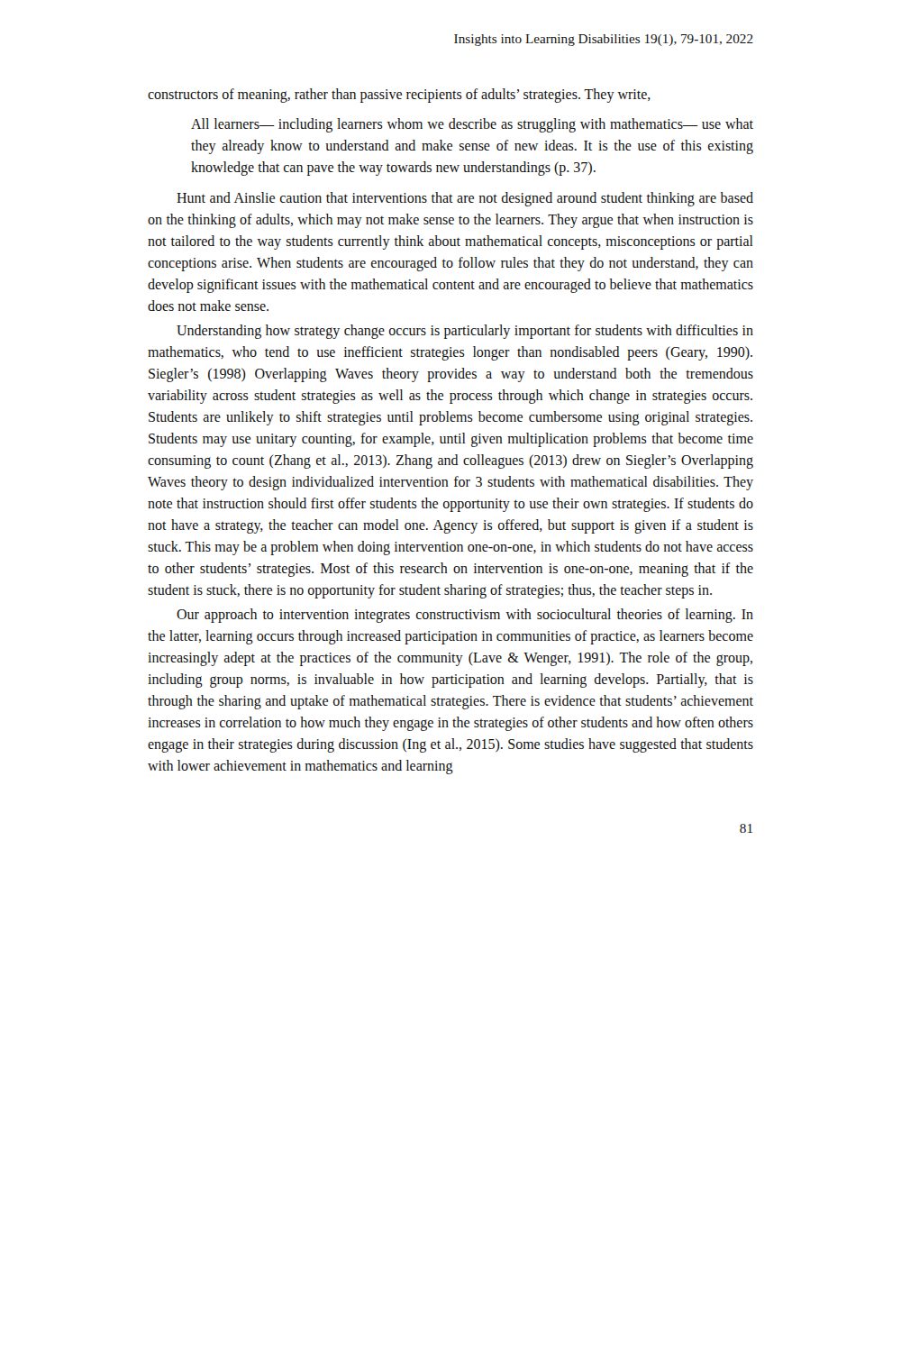Insights into Learning Disabilities 19(1), 79-101, 2022
constructors of meaning, rather than passive recipients of adults’ strategies. They write,
All learners— including learners whom we describe as struggling with mathematics— use what they already know to understand and make sense of new ideas. It is the use of this existing knowledge that can pave the way towards new understandings (p. 37).
Hunt and Ainslie caution that interventions that are not designed around student thinking are based on the thinking of adults, which may not make sense to the learners. They argue that when instruction is not tailored to the way students currently think about mathematical concepts, misconceptions or partial conceptions arise. When students are encouraged to follow rules that they do not understand, they can develop significant issues with the mathematical content and are encouraged to believe that mathematics does not make sense.
Understanding how strategy change occurs is particularly important for students with difficulties in mathematics, who tend to use inefficient strategies longer than nondisabled peers (Geary, 1990). Siegler’s (1998) Overlapping Waves theory provides a way to understand both the tremendous variability across student strategies as well as the process through which change in strategies occurs. Students are unlikely to shift strategies until problems become cumbersome using original strategies. Students may use unitary counting, for example, until given multiplication problems that become time consuming to count (Zhang et al., 2013). Zhang and colleagues (2013) drew on Siegler’s Overlapping Waves theory to design individualized intervention for 3 students with mathematical disabilities. They note that instruction should first offer students the opportunity to use their own strategies. If students do not have a strategy, the teacher can model one. Agency is offered, but support is given if a student is stuck. This may be a problem when doing intervention one-on-one, in which students do not have access to other students’ strategies. Most of this research on intervention is one-on-one, meaning that if the student is stuck, there is no opportunity for student sharing of strategies; thus, the teacher steps in.
Our approach to intervention integrates constructivism with sociocultural theories of learning. In the latter, learning occurs through increased participation in communities of practice, as learners become increasingly adept at the practices of the community (Lave & Wenger, 1991). The role of the group, including group norms, is invaluable in how participation and learning develops. Partially, that is through the sharing and uptake of mathematical strategies. There is evidence that students’ achievement increases in correlation to how much they engage in the strategies of other students and how often others engage in their strategies during discussion (Ing et al., 2015). Some studies have suggested that students with lower achievement in mathematics and learning
81